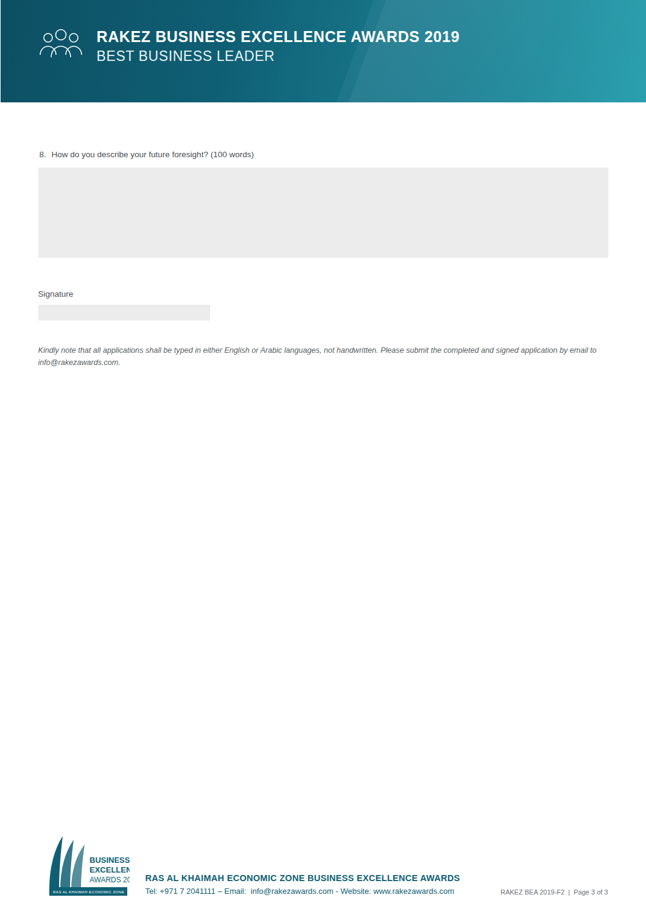RAKEZ BUSINESS EXCELLENCE AWARDS 2019
BEST BUSINESS LEADER
8. How do you describe your future foresight? (100 words)
Signature
Kindly note that all applications shall be typed in either English or Arabic languages, not handwritten. Please submit the completed and signed application by email to info@rakezawards.com.
BUSINESS EXCELLENCE AWARDS 2019 RAS AL KHAIMAH ECONOMIC ZONE
RAS AL KHAIMAH ECONOMIC ZONE BUSINESS EXCELLENCE AWARDS
Tel: +971 7 2041111 – Email: info@rakezawards.com - Website: www.rakezawards.com
RAKEZ BEA 2019-F2 | Page 3 of 3